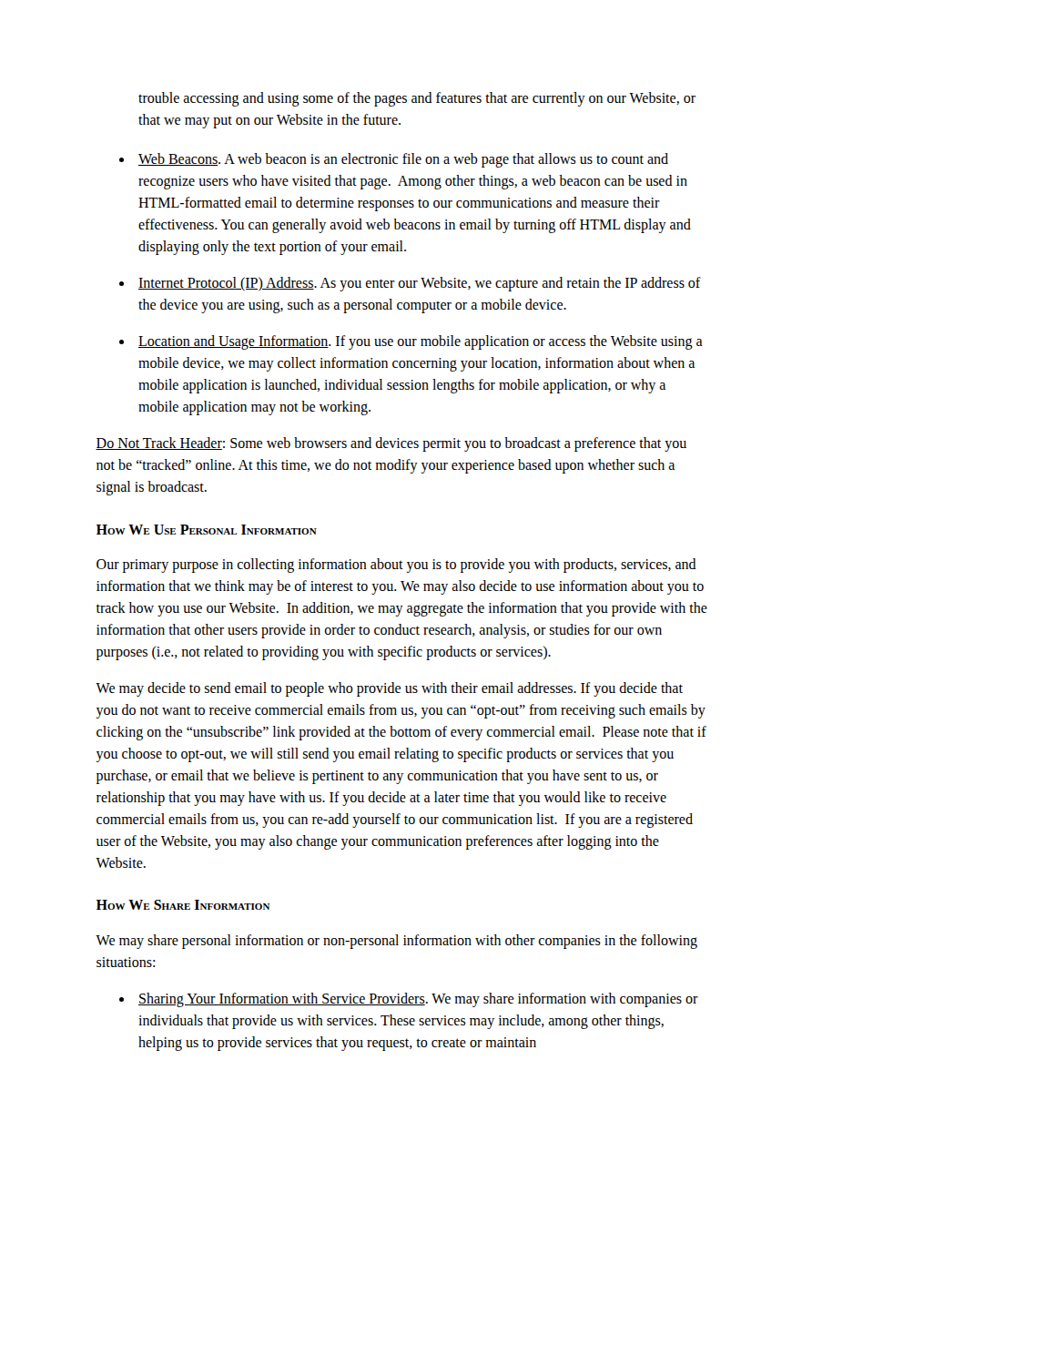trouble accessing and using some of the pages and features that are currently on our Website, or that we may put on our Website in the future.
Web Beacons. A web beacon is an electronic file on a web page that allows us to count and recognize users who have visited that page. Among other things, a web beacon can be used in HTML-formatted email to determine responses to our communications and measure their effectiveness. You can generally avoid web beacons in email by turning off HTML display and displaying only the text portion of your email.
Internet Protocol (IP) Address. As you enter our Website, we capture and retain the IP address of the device you are using, such as a personal computer or a mobile device.
Location and Usage Information. If you use our mobile application or access the Website using a mobile device, we may collect information concerning your location, information about when a mobile application is launched, individual session lengths for mobile application, or why a mobile application may not be working.
Do Not Track Header: Some web browsers and devices permit you to broadcast a preference that you not be “tracked” online. At this time, we do not modify your experience based upon whether such a signal is broadcast.
How We Use Personal Information
Our primary purpose in collecting information about you is to provide you with products, services, and information that we think may be of interest to you. We may also decide to use information about you to track how you use our Website. In addition, we may aggregate the information that you provide with the information that other users provide in order to conduct research, analysis, or studies for our own purposes (i.e., not related to providing you with specific products or services).
We may decide to send email to people who provide us with their email addresses. If you decide that you do not want to receive commercial emails from us, you can “opt-out” from receiving such emails by clicking on the “unsubscribe” link provided at the bottom of every commercial email. Please note that if you choose to opt-out, we will still send you email relating to specific products or services that you purchase, or email that we believe is pertinent to any communication that you have sent to us, or relationship that you may have with us. If you decide at a later time that you would like to receive commercial emails from us, you can re-add yourself to our communication list. If you are a registered user of the Website, you may also change your communication preferences after logging into the Website.
How We Share Information
We may share personal information or non-personal information with other companies in the following situations:
Sharing Your Information with Service Providers. We may share information with companies or individuals that provide us with services. These services may include, among other things, helping us to provide services that you request, to create or maintain